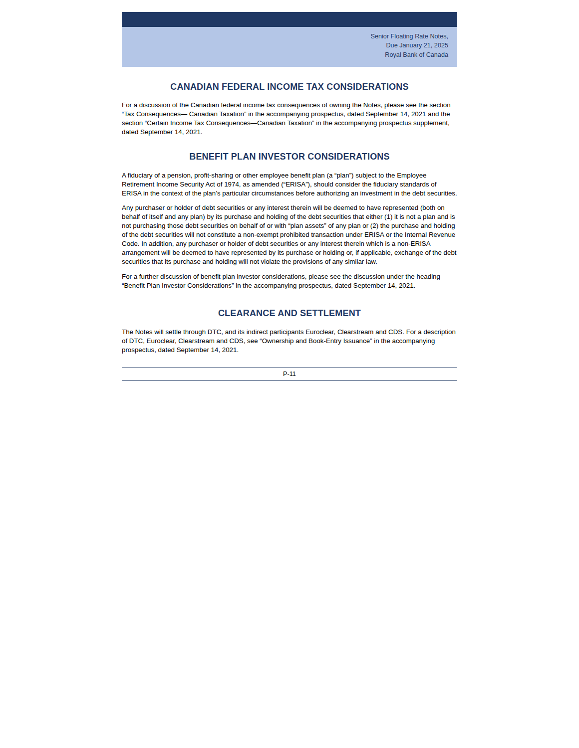Senior Floating Rate Notes,
Due January 21, 2025
Royal Bank of Canada
CANADIAN FEDERAL INCOME TAX CONSIDERATIONS
For a discussion of the Canadian federal income tax consequences of owning the Notes, please see the section “Tax Consequences— Canadian Taxation” in the accompanying prospectus, dated September 14, 2021 and the section “Certain Income Tax Consequences—Canadian Taxation” in the accompanying prospectus supplement, dated September 14, 2021.
BENEFIT PLAN INVESTOR CONSIDERATIONS
A fiduciary of a pension, profit-sharing or other employee benefit plan (a “plan”) subject to the Employee Retirement Income Security Act of 1974, as amended (“ERISA”), should consider the fiduciary standards of ERISA in the context of the plan’s particular circumstances before authorizing an investment in the debt securities.
Any purchaser or holder of debt securities or any interest therein will be deemed to have represented (both on behalf of itself and any plan) by its purchase and holding of the debt securities that either (1) it is not a plan and is not purchasing those debt securities on behalf of or with “plan assets” of any plan or (2) the purchase and holding of the debt securities will not constitute a non-exempt prohibited transaction under ERISA or the Internal Revenue Code. In addition, any purchaser or holder of debt securities or any interest therein which is a non-ERISA arrangement will be deemed to have represented by its purchase or holding or, if applicable, exchange of the debt securities that its purchase and holding will not violate the provisions of any similar law.
For a further discussion of benefit plan investor considerations, please see the discussion under the heading “Benefit Plan Investor Considerations” in the accompanying prospectus, dated September 14, 2021.
CLEARANCE AND SETTLEMENT
The Notes will settle through DTC, and its indirect participants Euroclear, Clearstream and CDS. For a description of DTC, Euroclear, Clearstream and CDS, see “Ownership and Book-Entry Issuance” in the accompanying prospectus, dated September 14, 2021.
P-11